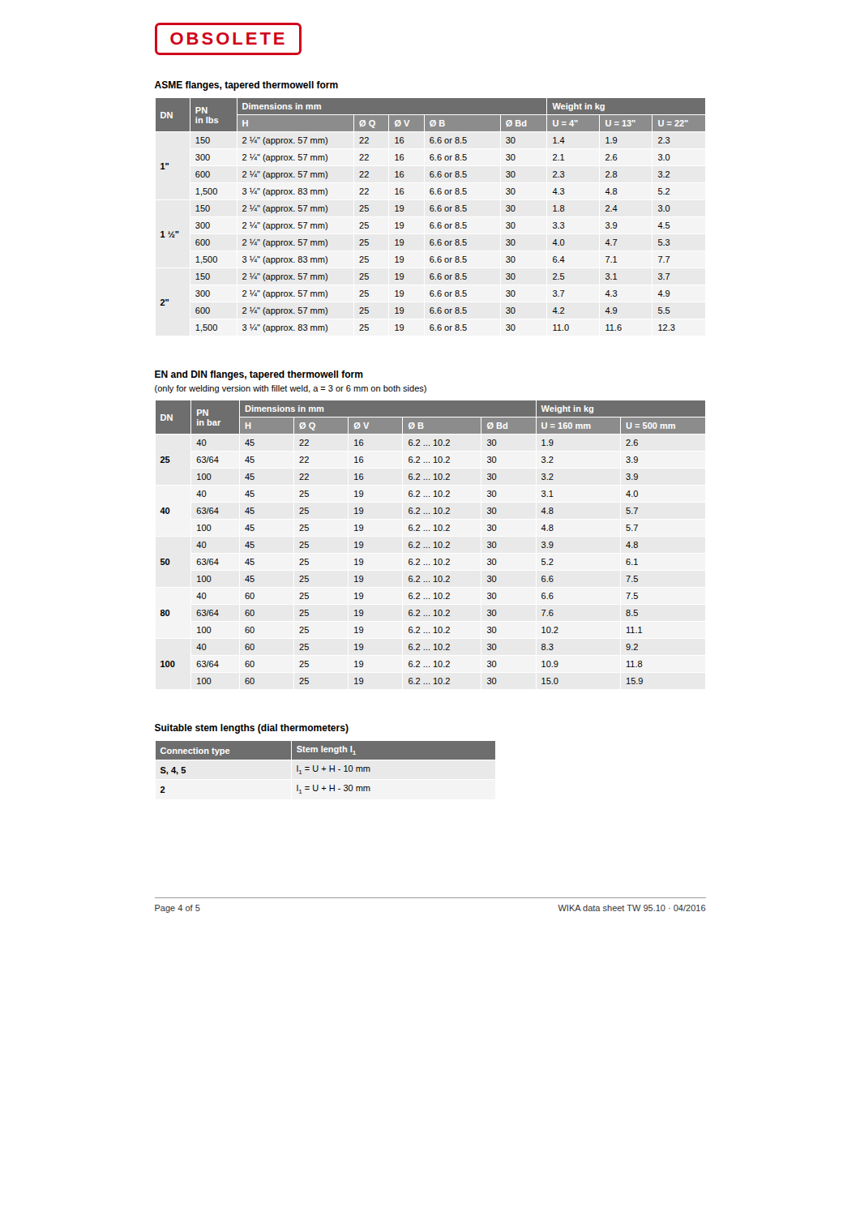OBSOLETE
ASME flanges, tapered thermowell form
| DN | PN in lbs | Dimensions in mm | Weight in kg |
| --- | --- | --- | --- |
| H | Ø Q | Ø V | Ø B | Ø Bd | U = 4" | U = 13" | U = 22" |
| 1" | 150 | 2 ¼" (approx. 57 mm) | 22 | 16 | 6.6 or 8.5 | 30 | 1.4 | 1.9 | 2.3 |
| 300 | 2 ¼" (approx. 57 mm) | 22 | 16 | 6.6 or 8.5 | 30 | 2.1 | 2.6 | 3.0 |
| 600 | 2 ¼" (approx. 57 mm) | 22 | 16 | 6.6 or 8.5 | 30 | 2.3 | 2.8 | 3.2 |
| 1,500 | 3 ¼" (approx. 83 mm) | 22 | 16 | 6.6 or 8.5 | 30 | 4.3 | 4.8 | 5.2 |
| 1 ½" | 150 | 2 ¼" (approx. 57 mm) | 25 | 19 | 6.6 or 8.5 | 30 | 1.8 | 2.4 | 3.0 |
| 300 | 2 ¼" (approx. 57 mm) | 25 | 19 | 6.6 or 8.5 | 30 | 3.3 | 3.9 | 4.5 |
| 600 | 2 ¼" (approx. 57 mm) | 25 | 19 | 6.6 or 8.5 | 30 | 4.0 | 4.7 | 5.3 |
| 1,500 | 3 ¼" (approx. 83 mm) | 25 | 19 | 6.6 or 8.5 | 30 | 6.4 | 7.1 | 7.7 |
| 2" | 150 | 2 ¼" (approx. 57 mm) | 25 | 19 | 6.6 or 8.5 | 30 | 2.5 | 3.1 | 3.7 |
| 300 | 2 ¼" (approx. 57 mm) | 25 | 19 | 6.6 or 8.5 | 30 | 3.7 | 4.3 | 4.9 |
| 600 | 2 ¼" (approx. 57 mm) | 25 | 19 | 6.6 or 8.5 | 30 | 4.2 | 4.9 | 5.5 |
| 1,500 | 3 ¼" (approx. 83 mm) | 25 | 19 | 6.6 or 8.5 | 30 | 11.0 | 11.6 | 12.3 |
EN and DIN flanges, tapered thermowell form
(only for welding version with fillet weld, a = 3 or 6 mm on both sides)
| DN | PN in bar | Dimensions in mm | Weight in kg |
| --- | --- | --- | --- |
| H | Ø Q | Ø V | Ø B | Ø Bd | U = 160 mm | U = 500 mm |
| 25 | 40 | 45 | 22 | 16 | 6.2 ... 10.2 | 30 | 1.9 | 2.6 |
| 63/64 | 45 | 22 | 16 | 6.2 ... 10.2 | 30 | 3.2 | 3.9 |
| 100 | 45 | 22 | 16 | 6.2 ... 10.2 | 30 | 3.2 | 3.9 |
| 40 | 40 | 45 | 25 | 19 | 6.2 ... 10.2 | 30 | 3.1 | 4.0 |
| 63/64 | 45 | 25 | 19 | 6.2 ... 10.2 | 30 | 4.8 | 5.7 |
| 100 | 45 | 25 | 19 | 6.2 ... 10.2 | 30 | 4.8 | 5.7 |
| 50 | 40 | 45 | 25 | 19 | 6.2 ... 10.2 | 30 | 3.9 | 4.8 |
| 63/64 | 45 | 25 | 19 | 6.2 ... 10.2 | 30 | 5.2 | 6.1 |
| 100 | 45 | 25 | 19 | 6.2 ... 10.2 | 30 | 6.6 | 7.5 |
| 80 | 40 | 60 | 25 | 19 | 6.2 ... 10.2 | 30 | 6.6 | 7.5 |
| 63/64 | 60 | 25 | 19 | 6.2 ... 10.2 | 30 | 7.6 | 8.5 |
| 100 | 60 | 25 | 19 | 6.2 ... 10.2 | 30 | 10.2 | 11.1 |
| 100 | 40 | 60 | 25 | 19 | 6.2 ... 10.2 | 30 | 8.3 | 9.2 |
| 63/64 | 60 | 25 | 19 | 6.2 ... 10.2 | 30 | 10.9 | 11.8 |
| 100 | 60 | 25 | 19 | 6.2 ... 10.2 | 30 | 15.0 | 15.9 |
Suitable stem lengths (dial thermometers)
| Connection type | Stem length l 1 |
| --- | --- |
| S, 4, 5 | l 1 = U + H - 10 mm |
| 2 | l 1 = U + H - 30 mm |
Page 4 of 5 WIKA data sheet TW 95.10 · 04/2016